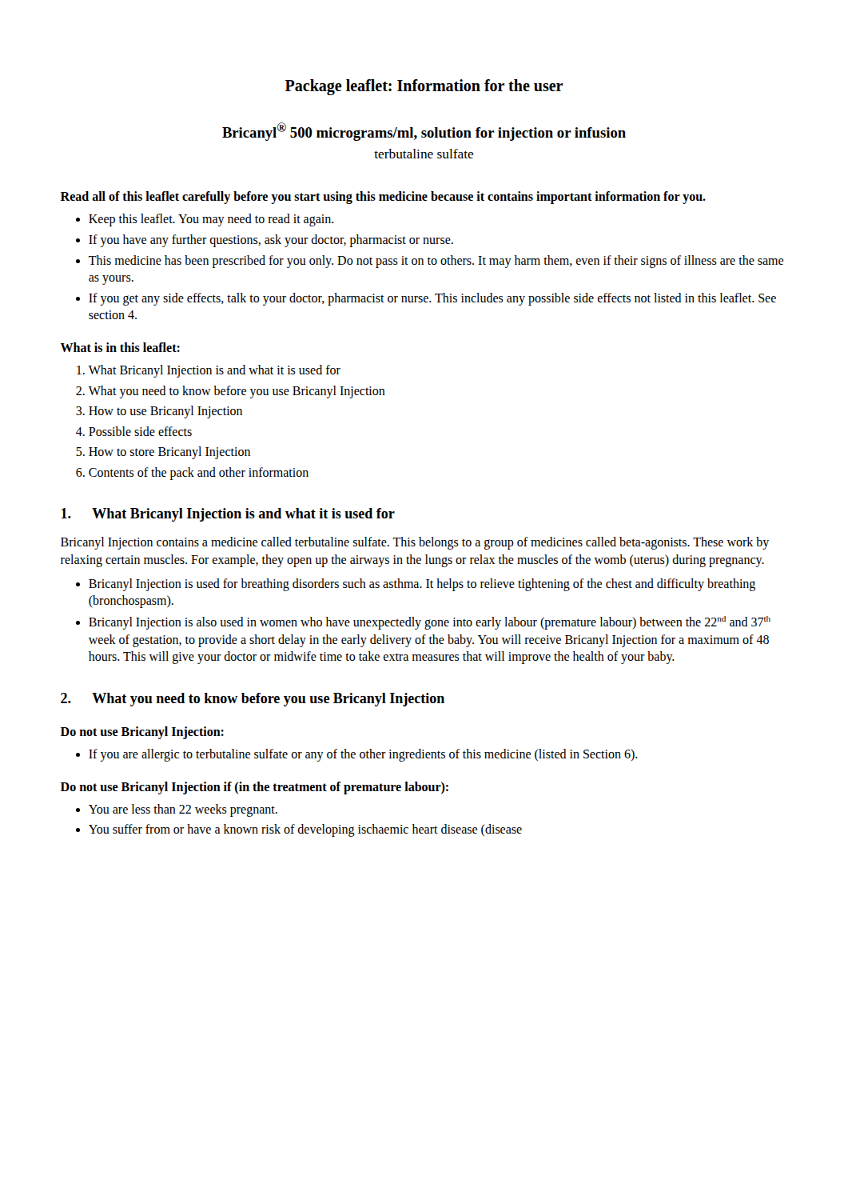Package leaflet: Information for the user
Bricanyl® 500 micrograms/ml, solution for injection or infusion
terbutaline sulfate
Read all of this leaflet carefully before you start using this medicine because it contains important information for you.
Keep this leaflet. You may need to read it again.
If you have any further questions, ask your doctor, pharmacist or nurse.
This medicine has been prescribed for you only. Do not pass it on to others. It may harm them, even if their signs of illness are the same as yours.
If you get any side effects, talk to your doctor, pharmacist or nurse. This includes any possible side effects not listed in this leaflet. See section 4.
What is in this leaflet:
What Bricanyl Injection is and what it is used for
What you need to know before you use Bricanyl Injection
How to use Bricanyl Injection
Possible side effects
How to store Bricanyl Injection
Contents of the pack and other information
1. What Bricanyl Injection is and what it is used for
Bricanyl Injection contains a medicine called terbutaline sulfate. This belongs to a group of medicines called beta-agonists. These work by relaxing certain muscles. For example, they open up the airways in the lungs or relax the muscles of the womb (uterus) during pregnancy.
Bricanyl Injection is used for breathing disorders such as asthma. It helps to relieve tightening of the chest and difficulty breathing (bronchospasm).
Bricanyl Injection is also used in women who have unexpectedly gone into early labour (premature labour) between the 22nd and 37th week of gestation, to provide a short delay in the early delivery of the baby. You will receive Bricanyl Injection for a maximum of 48 hours. This will give your doctor or midwife time to take extra measures that will improve the health of your baby.
2. What you need to know before you use Bricanyl Injection
Do not use Bricanyl Injection:
If you are allergic to terbutaline sulfate or any of the other ingredients of this medicine (listed in Section 6).
Do not use Bricanyl Injection if (in the treatment of premature labour):
You are less than 22 weeks pregnant.
You suffer from or have a known risk of developing ischaemic heart disease (disease